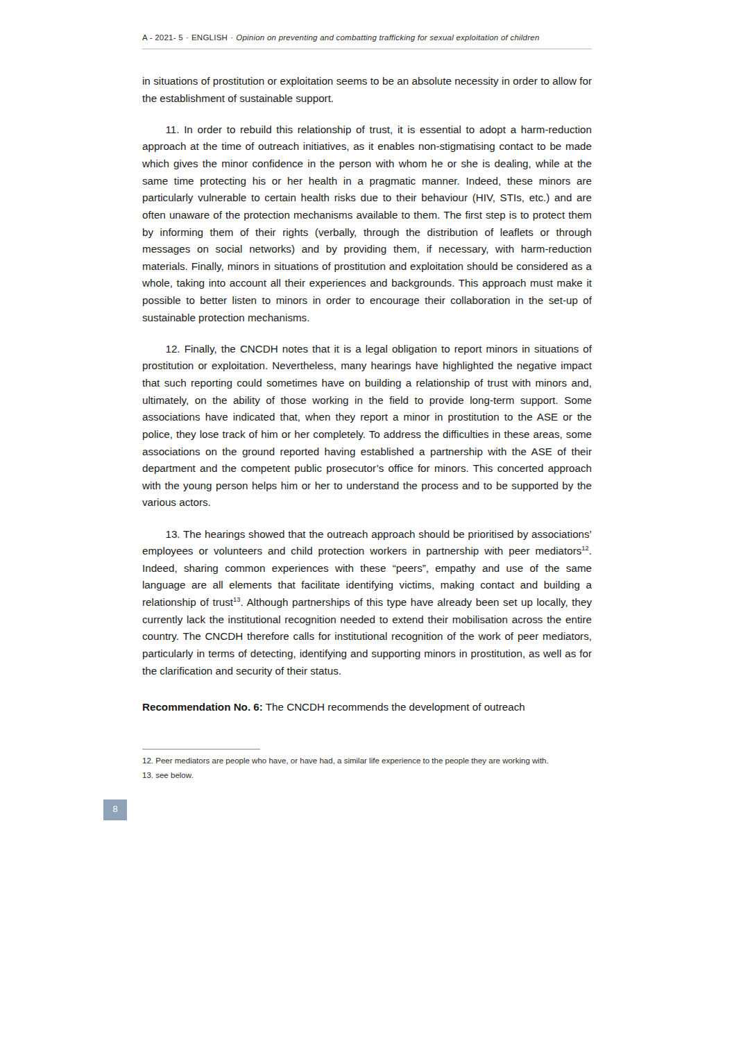A - 2021- 5·ENGLISH·Opinion on preventing and combatting trafficking for sexual exploitation of children
in situations of prostitution or exploitation seems to be an absolute necessity in order to allow for the establishment of sustainable support.
11. In order to rebuild this relationship of trust, it is essential to adopt a harm-reduction approach at the time of outreach initiatives, as it enables non-stigmatising contact to be made which gives the minor confidence in the person with whom he or she is dealing, while at the same time protecting his or her health in a pragmatic manner. Indeed, these minors are particularly vulnerable to certain health risks due to their behaviour (HIV, STIs, etc.) and are often unaware of the protection mechanisms available to them. The first step is to protect them by informing them of their rights (verbally, through the distribution of leaflets or through messages on social networks) and by providing them, if necessary, with harm-reduction materials. Finally, minors in situations of prostitution and exploitation should be considered as a whole, taking into account all their experiences and backgrounds. This approach must make it possible to better listen to minors in order to encourage their collaboration in the set-up of sustainable protection mechanisms.
12. Finally, the CNCDH notes that it is a legal obligation to report minors in situations of prostitution or exploitation. Nevertheless, many hearings have highlighted the negative impact that such reporting could sometimes have on building a relationship of trust with minors and, ultimately, on the ability of those working in the field to provide long-term support. Some associations have indicated that, when they report a minor in prostitution to the ASE or the police, they lose track of him or her completely. To address the difficulties in these areas, some associations on the ground reported having established a partnership with the ASE of their department and the competent public prosecutor’s office for minors. This concerted approach with the young person helps him or her to understand the process and to be supported by the various actors.
13. The hearings showed that the outreach approach should be prioritised by associations’ employees or volunteers and child protection workers in partnership with peer mediators12. Indeed, sharing common experiences with these “peers”, empathy and use of the same language are all elements that facilitate identifying victims, making contact and building a relationship of trust13. Although partnerships of this type have already been set up locally, they currently lack the institutional recognition needed to extend their mobilisation across the entire country. The CNCDH therefore calls for institutional recognition of the work of peer mediators, particularly in terms of detecting, identifying and supporting minors in prostitution, as well as for the clarification and security of their status.
Recommendation No. 6: The CNCDH recommends the development of outreach
12. Peer mediators are people who have, or have had, a similar life experience to the people they are working with.
13. see below.
8